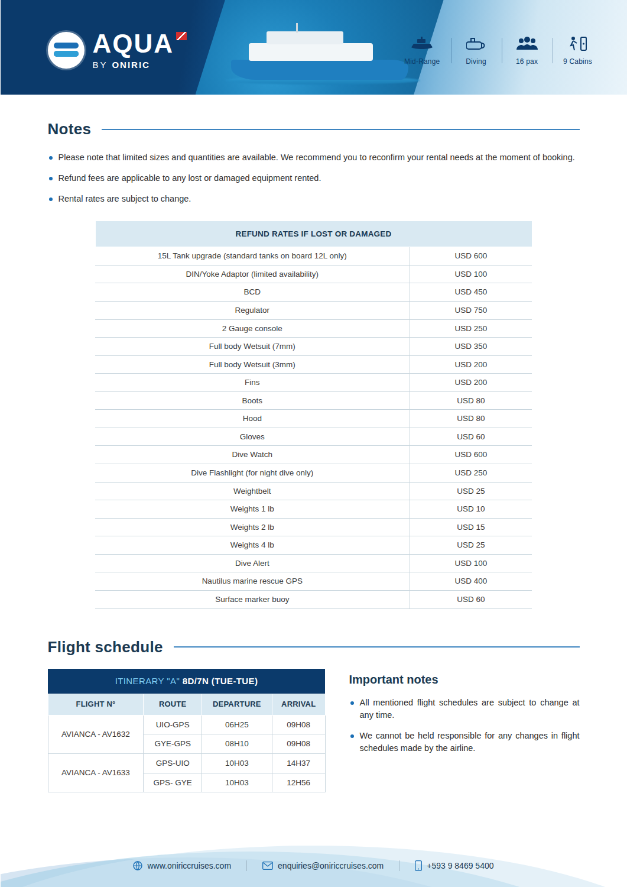AQUA BY ONIRIC
Mid-Range
Diving
16 pax
9 Cabins
Notes
Please note that limited sizes and quantities are available. We recommend you to reconfirm your rental needs at the moment of booking.
Refund fees are applicable to any lost or damaged equipment rented.
Rental rates are subject to change.
| REFUND RATES IF LOST OR DAMAGED |
| --- |
| 15L Tank upgrade (standard tanks on board 12L only) | USD 600 |
| DIN/Yoke Adaptor (limited availability) | USD 100 |
| BCD | USD 450 |
| Regulator | USD 750 |
| 2 Gauge console | USD 250 |
| Full body Wetsuit (7mm) | USD 350 |
| Full body Wetsuit (3mm) | USD 200 |
| Fins | USD 200 |
| Boots | USD 80 |
| Hood | USD 80 |
| Gloves | USD 60 |
| Dive Watch | USD 600 |
| Dive Flashlight (for night dive only) | USD 250 |
| Weightbelt | USD 25 |
| Weights 1 lb | USD 10 |
| Weights 2 lb | USD 15 |
| Weights 4 lb | USD 25 |
| Dive Alert | USD 100 |
| Nautilus marine rescue GPS | USD 400 |
| Surface marker buoy | USD 60 |
Flight schedule
| ITINERARY "A" 8D/7N (TUE-TUE) |
| --- |
| FLIGHT N° | ROUTE | DEPARTURE | ARRIVAL |
| AVIANCA - AV1632 | UIO-GPS | 06H25 | 09H08 |
| GYE-GPS | 08H10 | 09H08 |
| AVIANCA - AV1633 | GPS-UIO | 10H03 | 14H37 |
| GPS- GYE | 10H03 | 12H56 |
Important notes
All mentioned flight schedules are subject to change at any time.
We cannot be held responsible for any changes in flight schedules made by the airline.
www.oniriccruises.com
enquiries@oniriccruises.com
+593 9 8469 5400